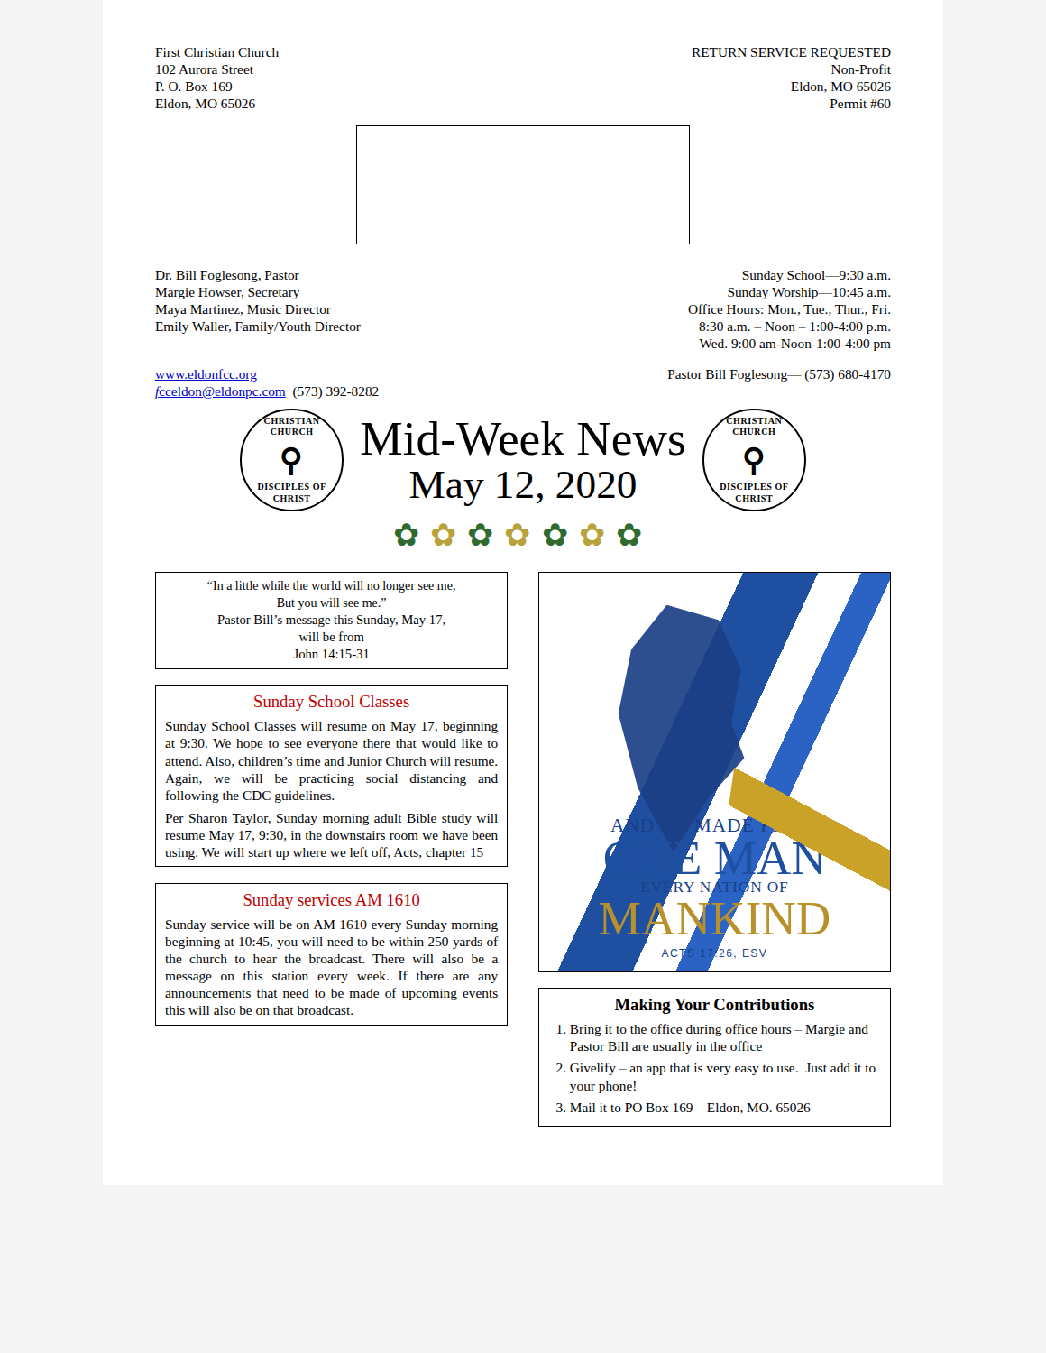First Christian Church 102 Aurora Street P. O. Box 169 Eldon, MO 65026
RETURN SERVICE REQUESTED Non-Profit Eldon, MO 65026 Permit #60
Dr. Bill Foglesong, Pastor Margie Howser, Secretary Maya Martinez, Music Director Emily Waller, Family/Youth Director
Sunday School—9:30 a.m. Sunday Worship—10:45 a.m. Office Hours: Mon., Tue., Thur., Fri. 8:30 a.m. – Noon – 1:00-4:00 p.m. Wed. 9:00 am-Noon-1:00-4:00 pm
www.eldonfcc.org
fcceldon@eldonpc.com (573) 392-8282
Pastor Bill Foglesong— (573) 680-4170
CHRISTIAN CHURCH
⚲
DISCIPLES OF CHRIST
Mid-Week News
May 12, 2020
CHRISTIAN CHURCH
⚲
DISCIPLES OF CHRIST
✿✿✿✿✿✿✿
“In a little while the world will no longer see me,
But you will see me.”
Pastor Bill’s message this Sunday, May 17,
will be from
John 14:15-31
Sunday School Classes
Sunday School Classes will resume on May 17, beginning at 9:30. We hope to see everyone there that would like to attend. Also, children’s time and Junior Church will resume. Again, we will be practicing social distancing and following the CDC guidelines.
Per Sharon Taylor, Sunday morning adult Bible study will resume May 17, 9:30, in the downstairs room we have been using. We will start up where we left off, Acts, chapter 15
Sunday services AM 1610
Sunday service will be on AM 1610 every Sunday morning beginning at 10:45, you will need to be within 250 yards of the church to hear the broadcast. There will also be a message on this station every week. If there are any announcements that need to be made of upcoming events this will also be on that broadcast.
And He made from
One Man
every nation of
Mankind
ACTS 17:26, ESV
Making Your Contributions
Bring it to the office during office hours – Margie and Pastor Bill are usually in the office
Givelify – an app that is very easy to use. Just add it to your phone!
Mail it to PO Box 169 – Eldon, MO. 65026